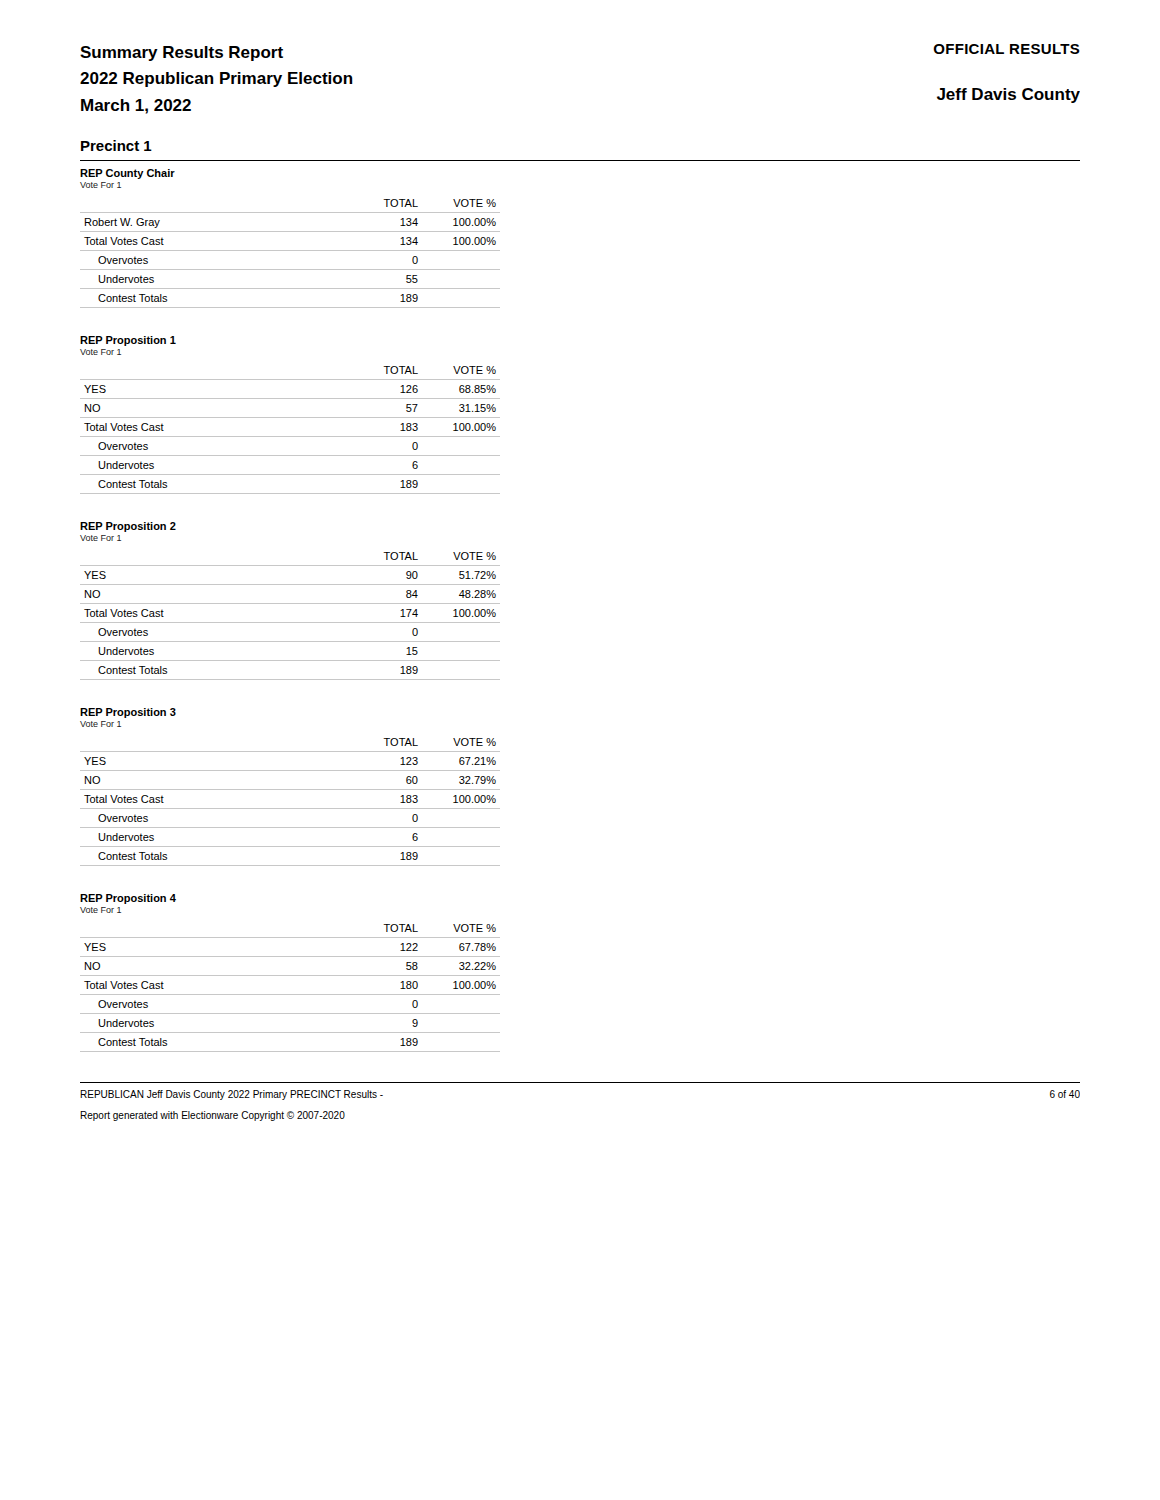Summary Results Report
2022 Republican Primary Election
March 1, 2022
OFFICIAL RESULTS
Jeff Davis County
Precinct 1
REP County Chair
Vote For 1
| | TOTAL | VOTE % |
| --- | --- | --- |
| Robert W. Gray | 134 | 100.00% |
| Total Votes Cast | 134 | 100.00% |
| Overvotes | 0 | |
| Undervotes | 55 | |
| Contest Totals | 189 | |
REP Proposition 1
Vote For 1
| | TOTAL | VOTE % |
| --- | --- | --- |
| YES | 126 | 68.85% |
| NO | 57 | 31.15% |
| Total Votes Cast | 183 | 100.00% |
| Overvotes | 0 | |
| Undervotes | 6 | |
| Contest Totals | 189 | |
REP Proposition 2
Vote For 1
| | TOTAL | VOTE % |
| --- | --- | --- |
| YES | 90 | 51.72% |
| NO | 84 | 48.28% |
| Total Votes Cast | 174 | 100.00% |
| Overvotes | 0 | |
| Undervotes | 15 | |
| Contest Totals | 189 | |
REP Proposition 3
Vote For 1
| | TOTAL | VOTE % |
| --- | --- | --- |
| YES | 123 | 67.21% |
| NO | 60 | 32.79% |
| Total Votes Cast | 183 | 100.00% |
| Overvotes | 0 | |
| Undervotes | 6 | |
| Contest Totals | 189 | |
REP Proposition 4
Vote For 1
| | TOTAL | VOTE % |
| --- | --- | --- |
| YES | 122 | 67.78% |
| NO | 58 | 32.22% |
| Total Votes Cast | 180 | 100.00% |
| Overvotes | 0 | |
| Undervotes | 9 | |
| Contest Totals | 189 | |
REPUBLICAN Jeff Davis County 2022 Primary PRECINCT Results -
6 of 40
Report generated with Electionware Copyright © 2007-2020